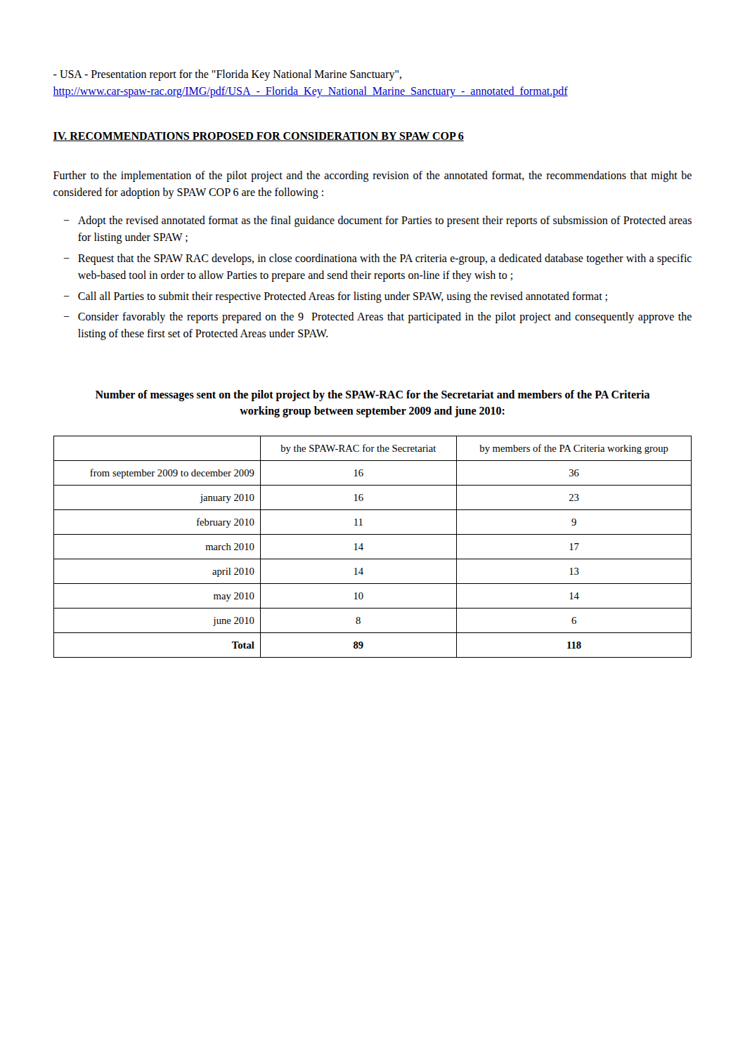- USA - Presentation report for the "Florida Key National Marine Sanctuary",
http://www.car-spaw-rac.org/IMG/pdf/USA_-_Florida_Key_National_Marine_Sanctuary_-_annotated_format.pdf
IV. RECOMMENDATIONS PROPOSED FOR CONSIDERATION BY SPAW COP 6
Further to the implementation of the pilot project and the according revision of the annotated format, the recommendations that might be considered for adoption by SPAW COP 6 are the following :
Adopt the revised annotated format as the final guidance document for Parties to present their reports of subsmission of Protected areas for listing under SPAW ;
Request that the SPAW RAC develops, in close coordinationa with the PA criteria e-group, a dedicated database together with a specific web-based tool in order to allow Parties to prepare and send their reports on-line if they wish to ;
Call all Parties to submit their respective Protected Areas for listing under SPAW, using the revised annotated format ;
Consider favorably the reports prepared on the 9 Protected Areas that participated in the pilot project and consequently approve the listing of these first set of Protected Areas under SPAW.
Number of messages sent on the pilot project by the SPAW-RAC for the Secretariat and members of the PA Criteria working group between september 2009 and june 2010:
| | by the SPAW-RAC for the Secretariat | by members of the PA Criteria working group |
| --- | --- | --- |
| from september 2009 to december 2009 | 16 | 36 |
| january 2010 | 16 | 23 |
| february 2010 | 11 | 9 |
| march 2010 | 14 | 17 |
| april 2010 | 14 | 13 |
| may 2010 | 10 | 14 |
| june 2010 | 8 | 6 |
| Total | 89 | 118 |